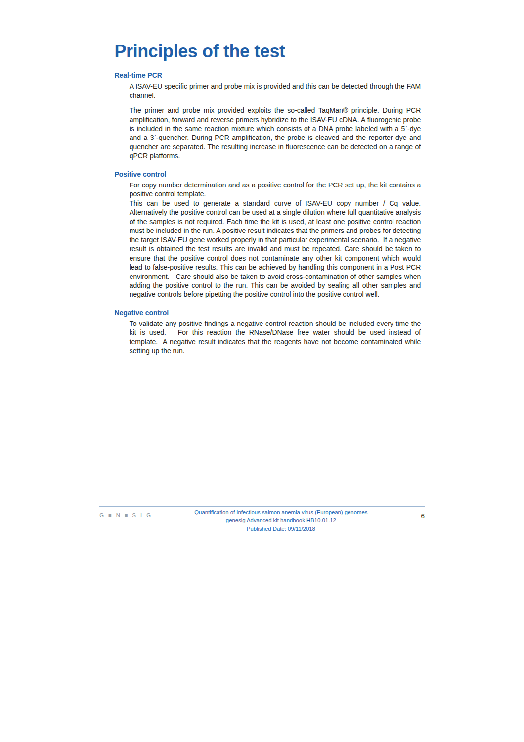Principles of the test
Real-time PCR
A ISAV-EU specific primer and probe mix is provided and this can be detected through the FAM channel.
The primer and probe mix provided exploits the so-called TaqMan® principle. During PCR amplification, forward and reverse primers hybridize to the ISAV-EU cDNA. A fluorogenic probe is included in the same reaction mixture which consists of a DNA probe labeled with a 5`-dye and a 3`-quencher. During PCR amplification, the probe is cleaved and the reporter dye and quencher are separated. The resulting increase in fluorescence can be detected on a range of qPCR platforms.
Positive control
For copy number determination and as a positive control for the PCR set up, the kit contains a positive control template.
This can be used to generate a standard curve of ISAV-EU copy number / Cq value. Alternatively the positive control can be used at a single dilution where full quantitative analysis of the samples is not required. Each time the kit is used, at least one positive control reaction must be included in the run. A positive result indicates that the primers and probes for detecting the target ISAV-EU gene worked properly in that particular experimental scenario. If a negative result is obtained the test results are invalid and must be repeated. Care should be taken to ensure that the positive control does not contaminate any other kit component which would lead to false-positive results. This can be achieved by handling this component in a Post PCR environment. Care should also be taken to avoid cross-contamination of other samples when adding the positive control to the run. This can be avoided by sealing all other samples and negative controls before pipetting the positive control into the positive control well.
Negative control
To validate any positive findings a negative control reaction should be included every time the kit is used. For this reaction the RNase/DNase free water should be used instead of template. A negative result indicates that the reagents have not become contaminated while setting up the run.
G ≡ N ≡ S I G
Quantification of Infectious salmon anemia virus (European) genomes
genesig Advanced kit handbook HB10.01.12
Published Date: 09/11/2018
6